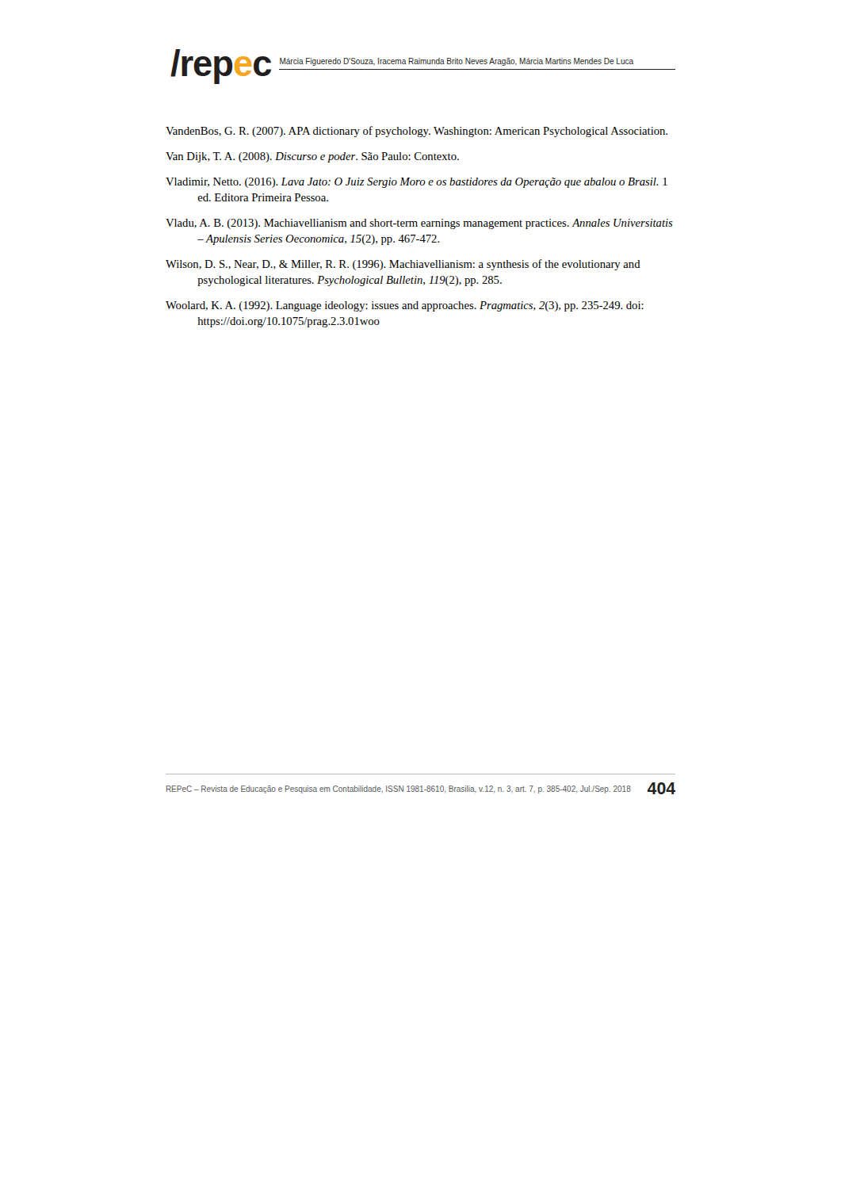/repec
Márcia Figueredo D'Souza, Iracema Raimunda Brito Neves Aragão, Márcia Martins Mendes De Luca
VandenBos, G. R. (2007). APA dictionary of psychology. Washington: American Psychological Association.
Van Dijk, T. A. (2008). Discurso e poder. São Paulo: Contexto.
Vladimir, Netto. (2016). Lava Jato: O Juiz Sergio Moro e os bastidores da Operação que abalou o Brasil. 1 ed. Editora Primeira Pessoa.
Vladu, A. B. (2013). Machiavellianism and short-term earnings management practices. Annales Universitatis – Apulensis Series Oeconomica, 15(2), pp. 467-472.
Wilson, D. S., Near, D., & Miller, R. R. (1996). Machiavellianism: a synthesis of the evolutionary and psychological literatures. Psychological Bulletin, 119(2), pp. 285.
Woolard, K. A. (1992). Language ideology: issues and approaches. Pragmatics, 2(3), pp. 235-249. doi: https://doi.org/10.1075/prag.2.3.01woo
REPeC – Revista de Educação e Pesquisa em Contabilidade, ISSN 1981-8610, Brasilia, v.12, n. 3, art. 7, p. 385-402, Jul./Sep. 2018
404